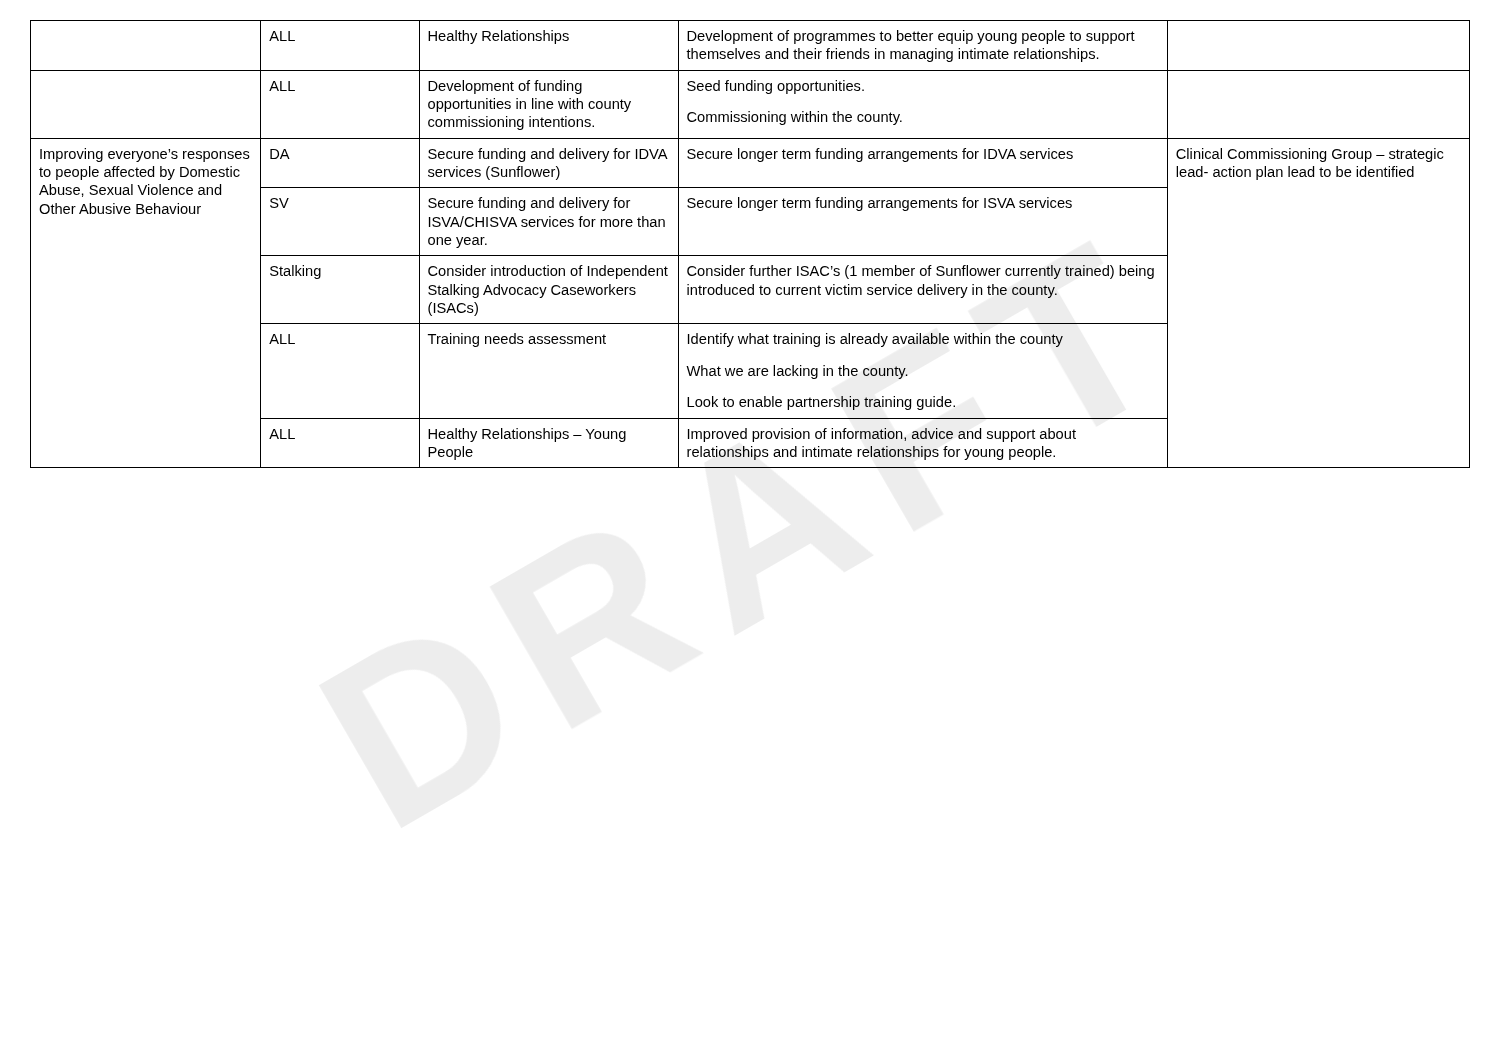DRAFT
| | ALL | Healthy Relationships | Development of programmes to better equip young people to support themselves and their friends in managing intimate relationships. | |
| | ALL | Development of funding opportunities in line with county commissioning intentions. | Seed funding opportunities. Commissioning within the county. | |
| Improving everyone’s responses to people affected by Domestic Abuse, Sexual Violence and Other Abusive Behaviour | DA | Secure funding and delivery for IDVA services (Sunflower) | Secure longer term funding arrangements for IDVA services | Clinical Commissioning Group – strategic lead- action plan lead to be identified |
| SV | Secure funding and delivery for ISVA/CHISVA services for more than one year. | Secure longer term funding arrangements for ISVA services |
| Stalking | Consider introduction of Independent Stalking Advocacy Caseworkers (ISACs) | Consider further ISAC’s (1 member of Sunflower currently trained) being introduced to current victim service delivery in the county. |
| ALL | Training needs assessment | Identify what training is already available within the county What we are lacking in the county. Look to enable partnership training guide. |
| ALL | Healthy Relationships – Young People | Improved provision of information, advice and support about relationships and intimate relationships for young people. |